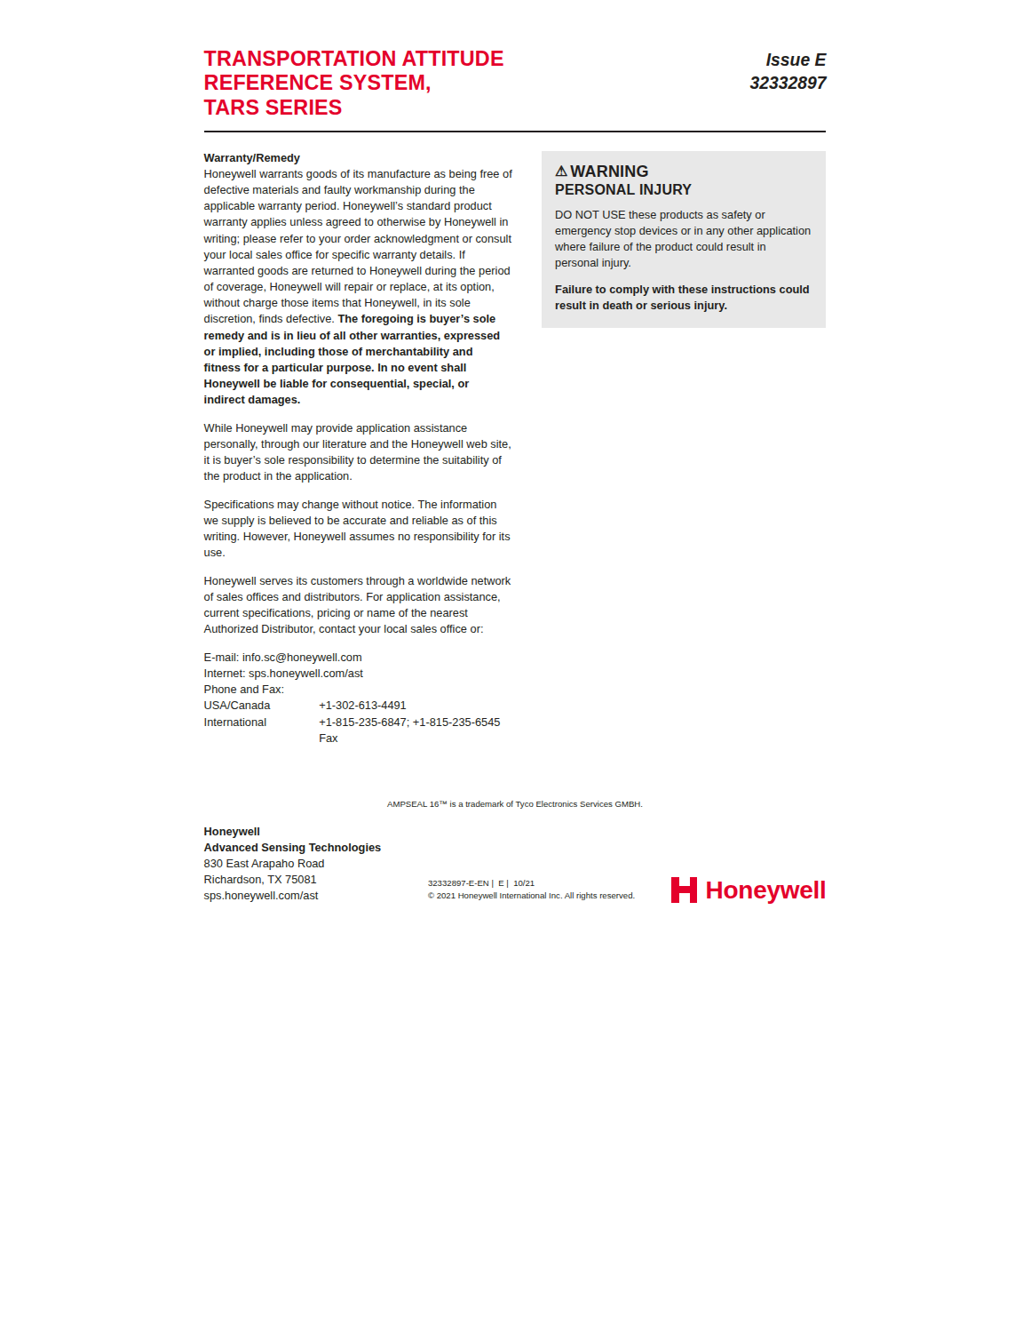Transportation Attitude Reference System,
TARS Series
Issue E
32332897
Warranty/Remedy
Honeywell warrants goods of its manufacture as being free of defective materials and faulty workmanship during the applicable warranty period. Honeywell’s standard product warranty applies unless agreed to otherwise by Honeywell in writing; please refer to your order acknowledgment or consult your local sales office for specific warranty details. If warranted goods are returned to Honeywell during the period of coverage, Honeywell will repair or replace, at its option, without charge those items that Honeywell, in its sole discretion, finds defective. The foregoing is buyer’s sole remedy and is in lieu of all other warranties, expressed or implied, including those of merchantability and fitness for a particular purpose. In no event shall Honeywell be liable for consequential, special, or indirect damages.
While Honeywell may provide application assistance personally, through our literature and the Honeywell web site, it is buyer’s sole responsibility to determine the suitability of the product in the application.
Specifications may change without notice. The information we supply is believed to be accurate and reliable as of this writing. However, Honeywell assumes no responsibility for its use.
Honeywell serves its customers through a worldwide network of sales offices and distributors. For application assistance, current specifications, pricing or name of the nearest Authorized Distributor, contact your local sales office or:
E-mail: info.sc@honeywell.com
Internet: sps.honeywell.com/ast
Phone and Fax:
| USA/Canada | +1-302-613-4491 |
| International | +1-815-235-6847; +1-815-235-6545 Fax |
⚠WARNING
PERSONAL INJURY
DO NOT USE these products as safety or emergency stop devices or in any other application where failure of the product could result in personal injury.
Failure to comply with these instructions could result in death or serious injury.
AMPSEAL 16™ is a trademark of Tyco Electronics Services GMBH.
Honeywell
Advanced Sensing Technologies
830 East Arapaho Road
Richardson, TX 75081
sps.honeywell.com/ast
32332897-E-EN | E | 10/21
© 2021 Honeywell International Inc. All rights reserved.
Honeywell